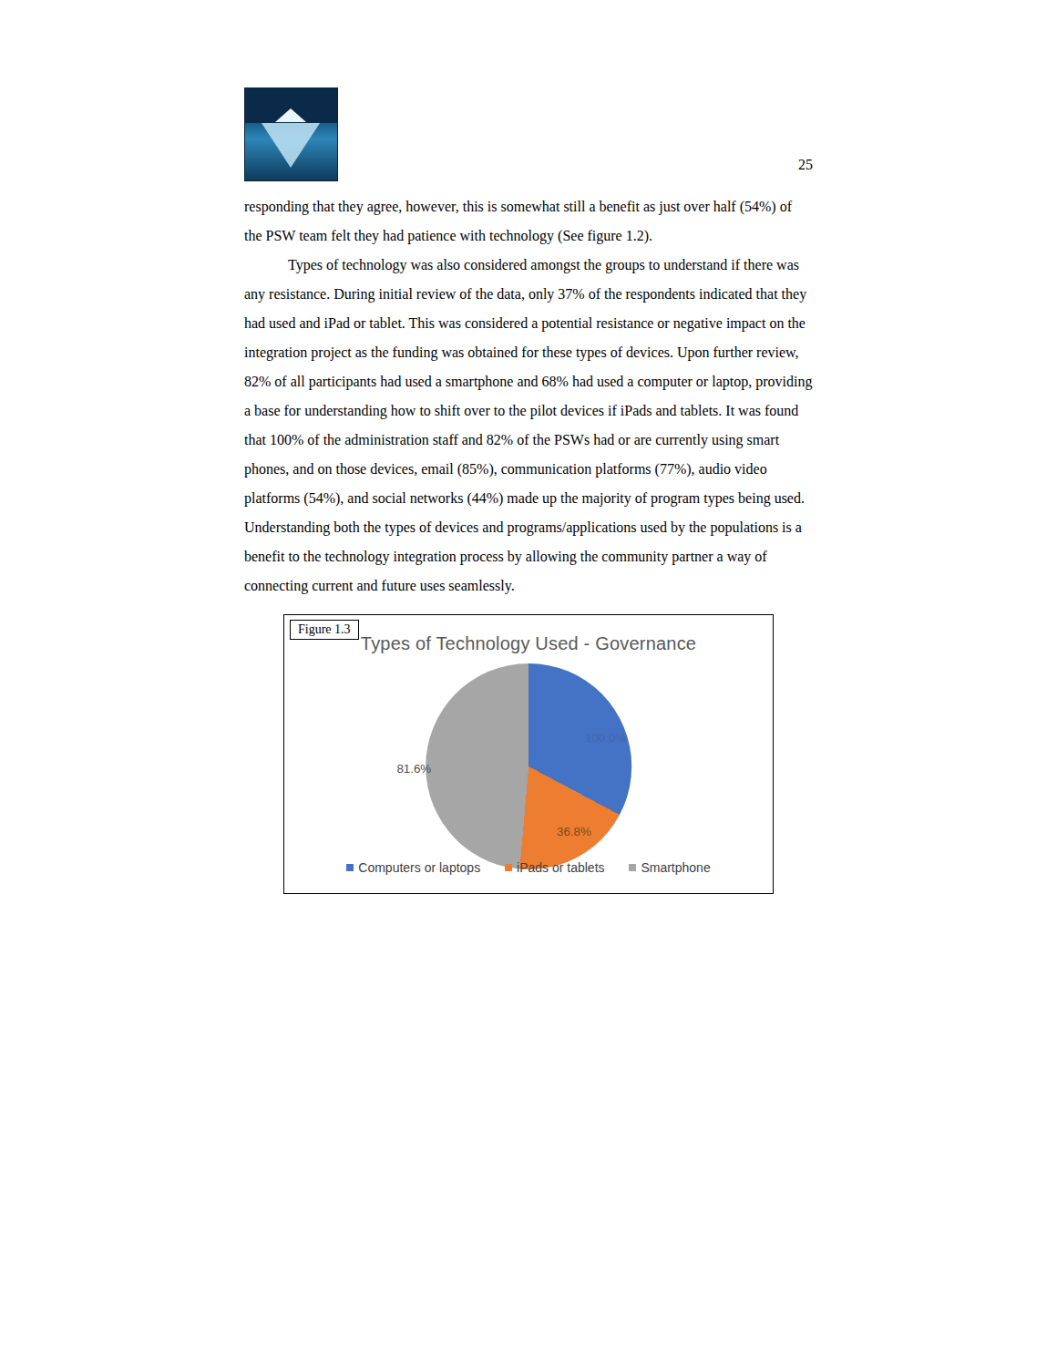25
responding that they agree, however, this is somewhat still a benefit as just over half (54%) of the PSW team felt they had patience with technology (See figure 1.2).
Types of technology was also considered amongst the groups to understand if there was any resistance. During initial review of the data, only 37% of the respondents indicated that they had used and iPad or tablet. This was considered a potential resistance or negative impact on the integration project as the funding was obtained for these types of devices. Upon further review, 82% of all participants had used a smartphone and 68% had used a computer or laptop, providing a base for understanding how to shift over to the pilot devices if iPads and tablets. It was found that 100% of the administration staff and 82% of the PSWs had or are currently using smart phones, and on those devices, email (85%), communication platforms (77%), audio video platforms (54%), and social networks (44%) made up the majority of program types being used. Understanding both the types of devices and programs/applications used by the populations is a benefit to the technology integration process by allowing the community partner a way of connecting current and future uses seamlessly.
Figure 1.3
Types of Technology Used - Governance
100.0%
36.8%
81.6%
Computers or laptops
iPads or tablets
Smartphone